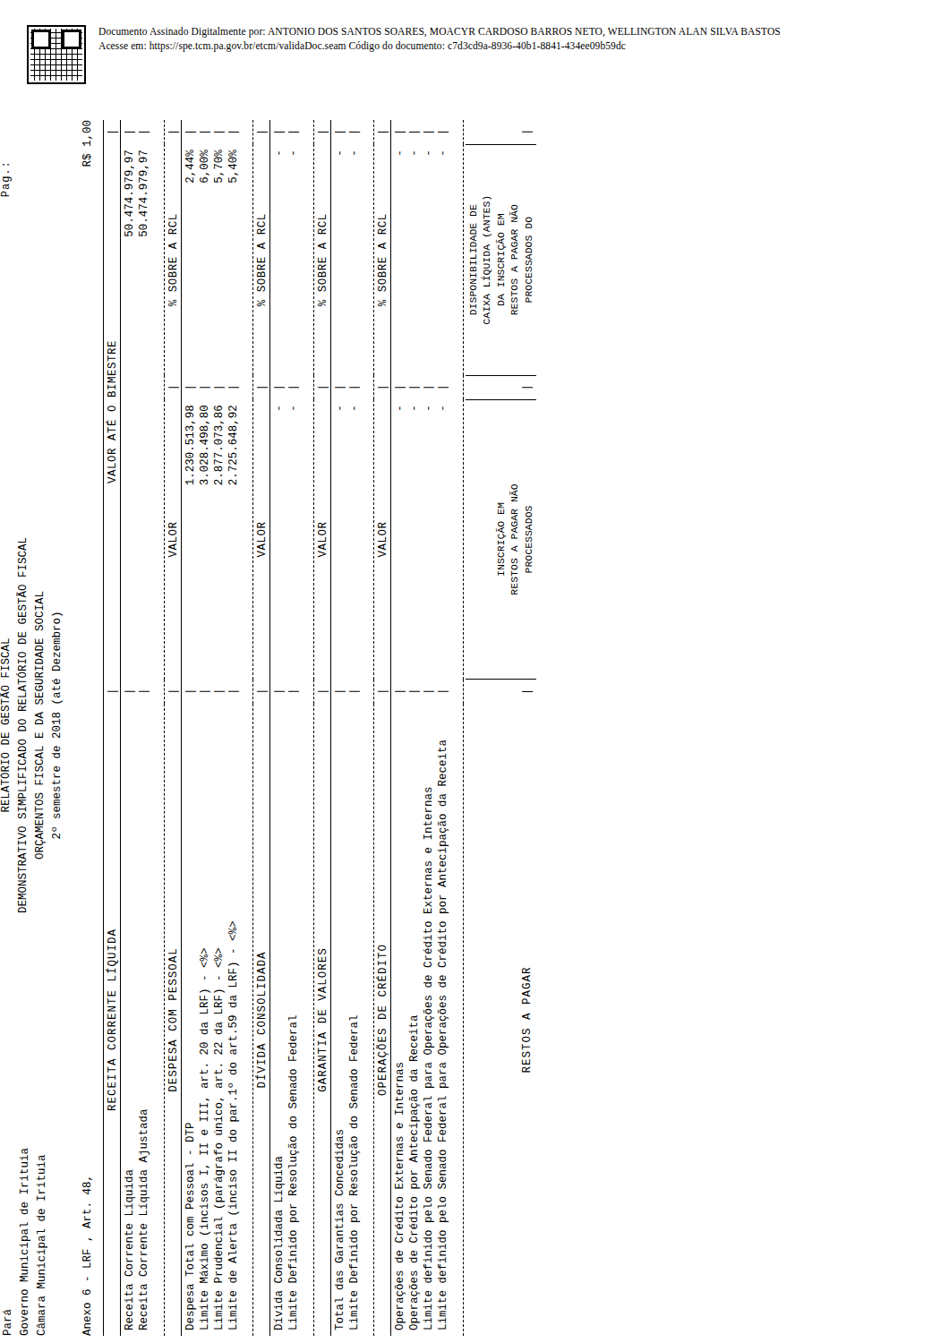Documento Assinado Digitalmente por: ANTONIO DOS SANTOS SOARES, MOACYR CARDOSO BARROS NETO, WELLINGTON ALAN SILVA BASTOS
Acesse em: https://spe.tcm.pa.gov.br/etcm/validaDoc.seam Código do documento: c7d3cd9a-8936-40b1-8841-434ee09b59dc
Pag.:
Pará
Governo Municipal de Irituia
Câmara Municipal de Irituia
RELATÓRIO DE GESTÃO FISCAL
DEMONSTRATIVO SIMPLIFICADO DO RELATÓRIO DE GESTÃO FISCAL
ORÇAMENTOS FISCAL E DA SEGURIDADE SOCIAL
2º semestre de 2018 (até Dezembro)
Anexo 6 - LRF , Art. 48,
R$ 1,00
| RECEITA CORRENTE LÍQUIDA | / | VALOR ATÉ O BIMESTRE | / |
| Receita Corrente Líquida | / | 50.474.979,97 | / |
| Receita Corrente Líquida Ajustada | / | 50.474.979,97 | / |
| DESPESA COM PESSOAL | / | VALOR | / | % SOBRE A RCL | / |
| Despesa Total com Pessoal - DTP | / | 1.230.513,98 | / | 2,44% | / |
| Limite Máximo (incisos I, II e III, art. 20 da LRF) - <%> | / | 3.028.498,80 | / | 6,00% | / |
| Limite Prudencial (parágrafo único, art. 22 da LRF) - <%> | / | 2.877.073,86 | / | 5,70% | / |
| Limite de Alerta (inciso II do par.1º do art.59 da LRF) - <%> | / | 2.725.648,92 | / | 5,40% | / |
| DÍVIDA CONSOLIDADA | / | VALOR | / | % SOBRE A RCL | / |
| Dívida Consolidada Líquida | / | - | / | - | / |
| Limite Definido por Resolução do Senado Federal | / | - | / | - | / |
| GARANTIA DE VALORES | / | VALOR | / | % SOBRE A RCL | / |
| Total das Garantias Concedidas | / | - | / | - | / |
| Limite Definido por Resolução do Senado Federal | / | - | / | - | / |
| OPERAÇÕES DE CRÉDITO | / | VALOR | / | % SOBRE A RCL | / |
| Operações de Crédito Externas e Internas | / | - | / | - | / |
| Operações de Crédito por Antecipação da Receita | / | - | / | - | / |
| Limite definido pelo Senado Federal para Operações de Crédito Externas e Internas | / | - | / | - | / |
| Limite definido pelo Senado Federal para Operações de Crédito por Antecipação da Receita | / | - | / | - | / |
| RESTOS A PAGAR | / | INSCRIÇÃO EM RESTOS A PAGAR NÃO PROCESSADOS | / | DISPONIBILIDADE DE CAIXA LÍQUIDA (ANTES) DA INSCRIÇÃO EM RESTOS A PAGAR NÃO PROCESSADOS DO | / |